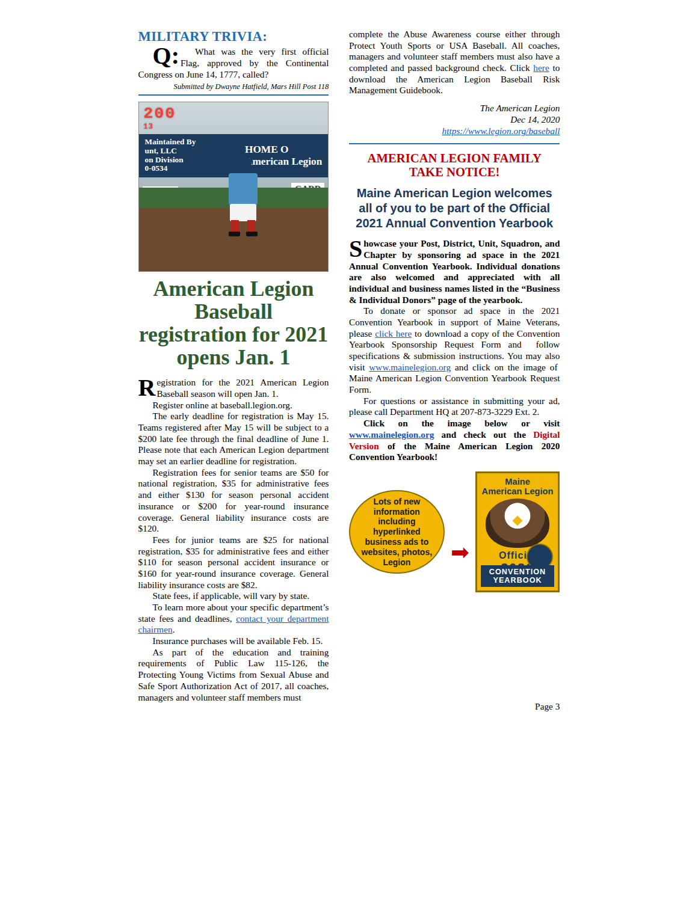MILITARY TRIVIA:
Q: What was the very first official Flag, approved by the Continental Congress on June 14, 1777, called?
Submitted by Dwayne Hatfield, Mars Hill Post 118
20013
Maintained By
unt, LLC
on Division
0-0534
HOME O
American Legion
Cleveland
County
GARD
UNI
American Legion Baseball registration for 2021 opens Jan. 1
Registration for the 2021 American Legion Baseball season will open Jan. 1.
Register online at baseball.legion.org.
The early deadline for registration is May 15. Teams registered after May 15 will be subject to a $200 late fee through the final deadline of June 1. Please note that each American Legion department may set an earlier deadline for registration.
Registration fees for senior teams are $50 for national registration, $35 for administrative fees and either $130 for season personal accident insurance or $200 for year-round insurance coverage. General liability insurance costs are $120.
Fees for junior teams are $25 for national registration, $35 for administrative fees and either $110 for season personal accident insurance or $160 for year-round insurance coverage. General liability insurance costs are $82.
State fees, if applicable, will vary by state.
To learn more about your specific department’s state fees and deadlines, contact your department chairmen.
Insurance purchases will be available Feb. 15.
As part of the education and training requirements of Public Law 115-126, the Protecting Young Victims from Sexual Abuse and Safe Sport Authorization Act of 2017, all coaches, managers and volunteer staff members must
complete the Abuse Awareness course either through Protect Youth Sports or USA Baseball. All coaches, managers and volunteer staff members must also have a completed and passed background check. Click here to download the American Legion Baseball Risk Management Guidebook.
The American Legion
Dec 14, 2020
https://www.legion.org/baseball
AMERICAN LEGION FAMILY
TAKE NOTICE!
Maine American Legion welcomes all of you to be part of the Official 2021 Annual Convention Yearbook
Showcase your Post, District, Unit, Squadron, and Chapter by sponsoring ad space in the 2021 Annual Convention Yearbook. Individual donations are also welcomed and appreciated with all individual and business names listed in the “Business & Individual Donors” page of the yearbook.
To donate or sponsor ad space in the 2021 Convention Yearbook in support of Maine Veterans, please click here to download a copy of the Convention Yearbook Sponsorship Request Form and follow specifications & submission instructions. You may also visit www.mainelegion.org and click on the image of Maine American Legion Convention Yearbook Request Form.
For questions or assistance in submitting your ad, please call Department HQ at 207-873-3229 Ext. 2.
Click on the image below or visit www.mainelegion.org and check out the Digital Version of the Maine American Legion 2020 Convention Yearbook!
Lots of new information including hyperlinked business ads to websites, photos, Legion
➡
Maine
American Legion
Official
2020
CONVENTION YEARBOOK
Page 3